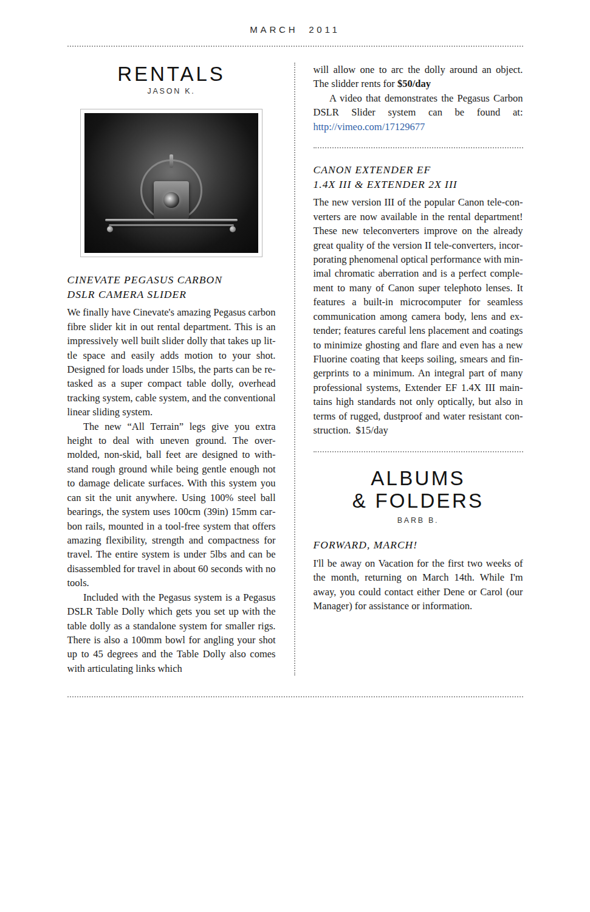MARCH 2011
RENTALS
JASON K.
Cinevate Pegasus Carbon
DSLR Camera Slider
We finally have Cinevate's amazing Pegasus carbon fibre slider kit in out rental department. This is an impressively well built slider dolly that takes up little space and easily adds motion to your shot. Designed for loads under 15lbs, the parts can be re-tasked as a super compact table dolly, overhead tracking system, cable system, and the conventional linear sliding system.
The new “All Terrain” legs give you extra height to deal with uneven ground. The over-molded, non-skid, ball feet are designed to withstand rough ground while being gentle enough not to damage delicate surfaces. With this system you can sit the unit anywhere. Using 100% steel ball bearings, the system uses 100cm (39in) 15mm carbon rails, mounted in a tool-free system that offers amazing flexibility, strength and compactness for travel. The entire system is under 5lbs and can be disassembled for travel in about 60 seconds with no tools.
Included with the Pegasus system is a Pegasus DSLR Table Dolly which gets you set up with the table dolly as a standalone system for smaller rigs. There is also a 100mm bowl for angling your shot up to 45 degrees and the Table Dolly also comes with articulating links which
will allow one to arc the dolly around an object. The slidder rents for $50/day
A video that demonstrates the Pegasus Carbon DSLR Slider system can be found at: http://vimeo.com/17129677
Canon Extender EF
1.4x III & Extender 2x III
The new version III of the popular Canon tele-converters are now available in the rental department! These new teleconverters improve on the already great quality of the version II tele-converters, incorporating phenomenal optical performance with minimal chromatic aberration and is a perfect complement to many of Canon super telephoto lenses. It features a built-in microcomputer for seamless communication among camera body, lens and extender; features careful lens placement and coatings to minimize ghosting and flare and even has a new Fluorine coating that keeps soiling, smears and fingerprints to a minimum. An integral part of many professional systems, Extender EF 1.4X III maintains high standards not only optically, but also in terms of rugged, dustproof and water resistant construction. $15/day
ALBUMS
& FOLDERS
BARB B.
Forward, March!
I'll be away on Vacation for the first two weeks of the month, returning on March 14th. While I'm away, you could contact either Dene or Carol (our Manager) for assistance or information.